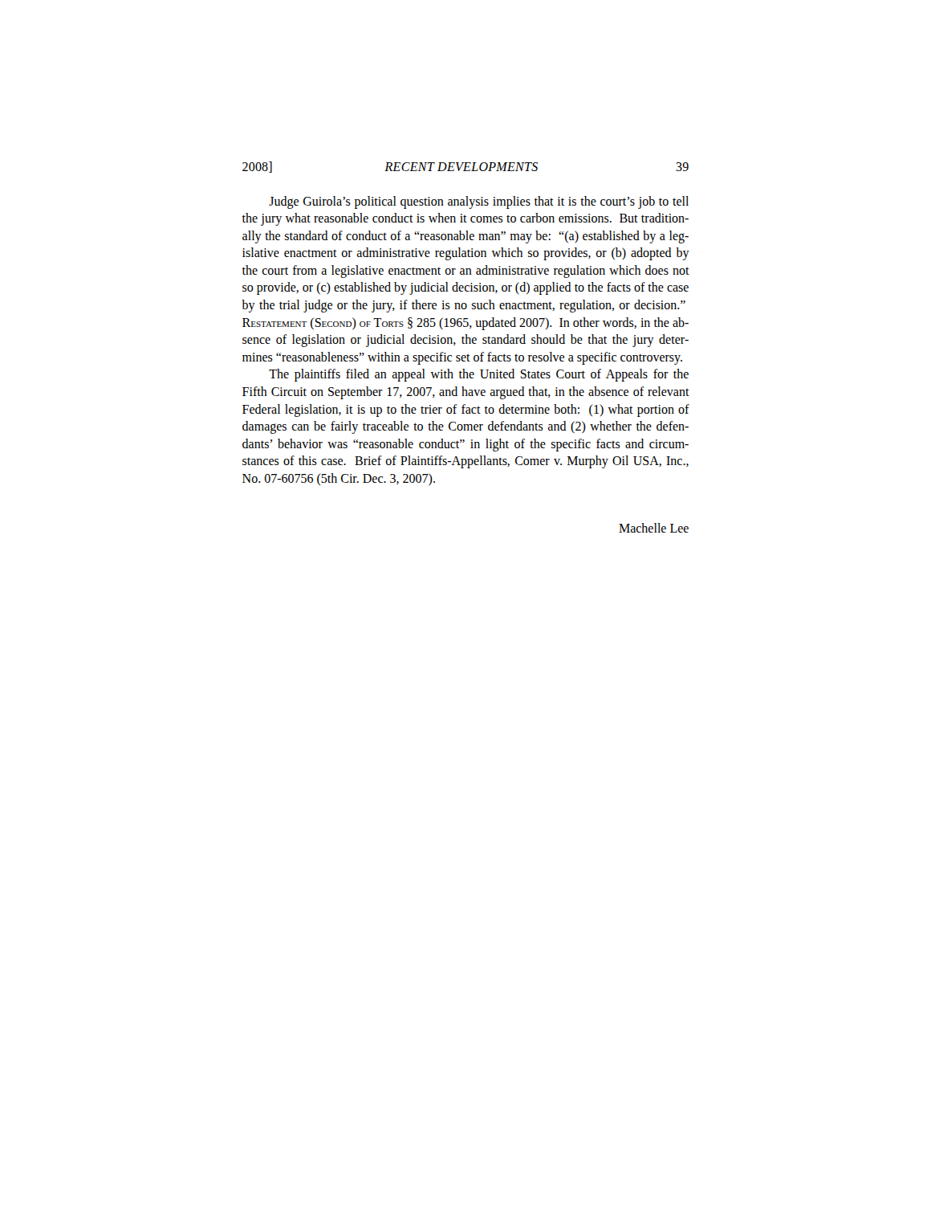2008] RECENT DEVELOPMENTS 39
Judge Guirola’s political question analysis implies that it is the court’s job to tell the jury what reasonable conduct is when it comes to carbon emissions. But traditionally the standard of conduct of a “reasonable man” may be: “(a) established by a legislative enactment or administrative regulation which so provides, or (b) adopted by the court from a legislative enactment or an administrative regulation which does not so provide, or (c) established by judicial decision, or (d) applied to the facts of the case by the trial judge or the jury, if there is no such enactment, regulation, or decision.” Restatement (Second) of Torts § 285 (1965, updated 2007). In other words, in the absence of legislation or judicial decision, the standard should be that the jury determines “reasonableness” within a specific set of facts to resolve a specific controversy.
The plaintiffs filed an appeal with the United States Court of Appeals for the Fifth Circuit on September 17, 2007, and have argued that, in the absence of relevant Federal legislation, it is up to the trier of fact to determine both: (1) what portion of damages can be fairly traceable to the Comer defendants and (2) whether the defendants’ behavior was “reasonable conduct” in light of the specific facts and circumstances of this case. Brief of Plaintiffs-Appellants, Comer v. Murphy Oil USA, Inc., No. 07-60756 (5th Cir. Dec. 3, 2007).
Machelle Lee